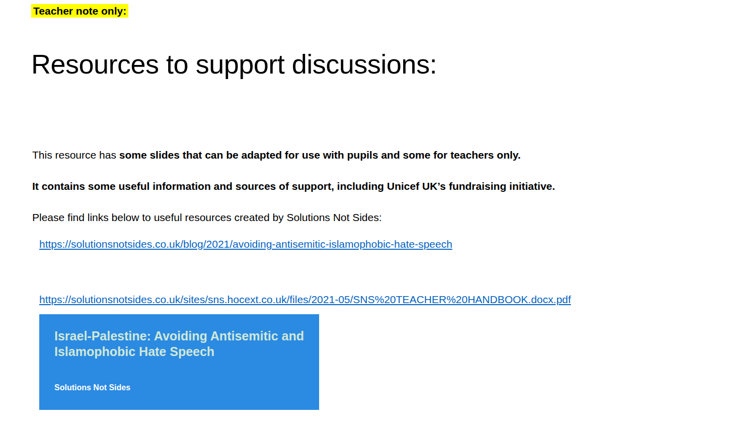Teacher note only:
Resources to support discussions:
This resource has some slides that can be adapted for use with pupils and some for teachers only.
It contains some useful information and sources of support, including Unicef UK’s fundraising initiative.
Please find links below to useful resources created by Solutions Not Sides:
https://solutionsnotsides.co.uk/blog/2021/avoiding-antisemitic-islamophobic-hate-speech
https://solutionsnotsides.co.uk/sites/sns.hocext.co.uk/files/2021-05/SNS%20TEACHER%20HANDBOOK.docx.pdf
Israel-Palestine: Avoiding Antisemitic and Islamophobic Hate Speech
Solutions Not Sides